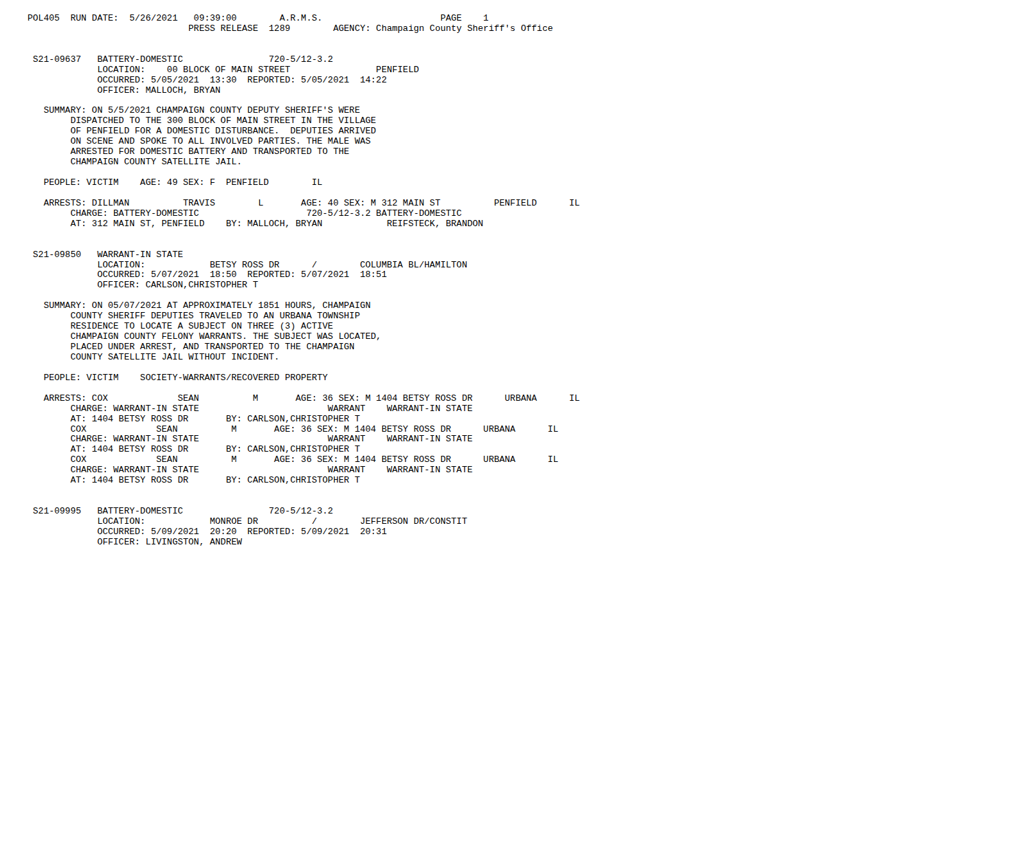POL405  RUN DATE:  5/26/2021   09:39:00        A.R.M.S.                      PAGE    1
                              PRESS RELEASE  1289        AGENCY: Champaign County Sheriff's Office


 S21-09637   BATTERY-DOMESTIC                720-5/12-3.2
             LOCATION:    00 BLOCK OF MAIN STREET                PENFIELD
             OCCURRED: 5/05/2021  13:30  REPORTED: 5/05/2021  14:22
             OFFICER: MALLOCH, BRYAN

   SUMMARY: ON 5/5/2021 CHAMPAIGN COUNTY DEPUTY SHERIFF'S WERE
        DISPATCHED TO THE 300 BLOCK OF MAIN STREET IN THE VILLAGE
        OF PENFIELD FOR A DOMESTIC DISTURBANCE.  DEPUTIES ARRIVED
        ON SCENE AND SPOKE TO ALL INVOLVED PARTIES. THE MALE WAS
        ARRESTED FOR DOMESTIC BATTERY AND TRANSPORTED TO THE
        CHAMPAIGN COUNTY SATELLITE JAIL.

   PEOPLE: VICTIM    AGE: 49 SEX: F  PENFIELD        IL

   ARRESTS: DILLMAN          TRAVIS        L       AGE: 40 SEX: M 312 MAIN ST          PENFIELD      IL
        CHARGE: BATTERY-DOMESTIC                    720-5/12-3.2 BATTERY-DOMESTIC
        AT: 312 MAIN ST, PENFIELD    BY: MALLOCH, BRYAN            REIFSTECK, BRANDON


 S21-09850   WARRANT-IN STATE
             LOCATION:            BETSY ROSS DR      /        COLUMBIA BL/HAMILTON
             OCCURRED: 5/07/2021  18:50  REPORTED: 5/07/2021  18:51
             OFFICER: CARLSON,CHRISTOPHER T

   SUMMARY: ON 05/07/2021 AT APPROXIMATELY 1851 HOURS, CHAMPAIGN
        COUNTY SHERIFF DEPUTIES TRAVELED TO AN URBANA TOWNSHIP
        RESIDENCE TO LOCATE A SUBJECT ON THREE (3) ACTIVE
        CHAMPAIGN COUNTY FELONY WARRANTS. THE SUBJECT WAS LOCATED,
        PLACED UNDER ARREST, AND TRANSPORTED TO THE CHAMPAIGN
        COUNTY SATELLITE JAIL WITHOUT INCIDENT.

   PEOPLE: VICTIM    SOCIETY-WARRANTS/RECOVERED PROPERTY

   ARRESTS: COX             SEAN          M       AGE: 36 SEX: M 1404 BETSY ROSS DR      URBANA      IL
        CHARGE: WARRANT-IN STATE                        WARRANT    WARRANT-IN STATE
        AT: 1404 BETSY ROSS DR       BY: CARLSON,CHRISTOPHER T
        COX             SEAN          M       AGE: 36 SEX: M 1404 BETSY ROSS DR      URBANA      IL
        CHARGE: WARRANT-IN STATE                        WARRANT    WARRANT-IN STATE
        AT: 1404 BETSY ROSS DR       BY: CARLSON,CHRISTOPHER T
        COX             SEAN          M       AGE: 36 SEX: M 1404 BETSY ROSS DR      URBANA      IL
        CHARGE: WARRANT-IN STATE                        WARRANT    WARRANT-IN STATE
        AT: 1404 BETSY ROSS DR       BY: CARLSON,CHRISTOPHER T


 S21-09995   BATTERY-DOMESTIC                720-5/12-3.2
             LOCATION:            MONROE DR          /        JEFFERSON DR/CONSTIT
             OCCURRED: 5/09/2021  20:20  REPORTED: 5/09/2021  20:31
             OFFICER: LIVINGSTON, ANDREW